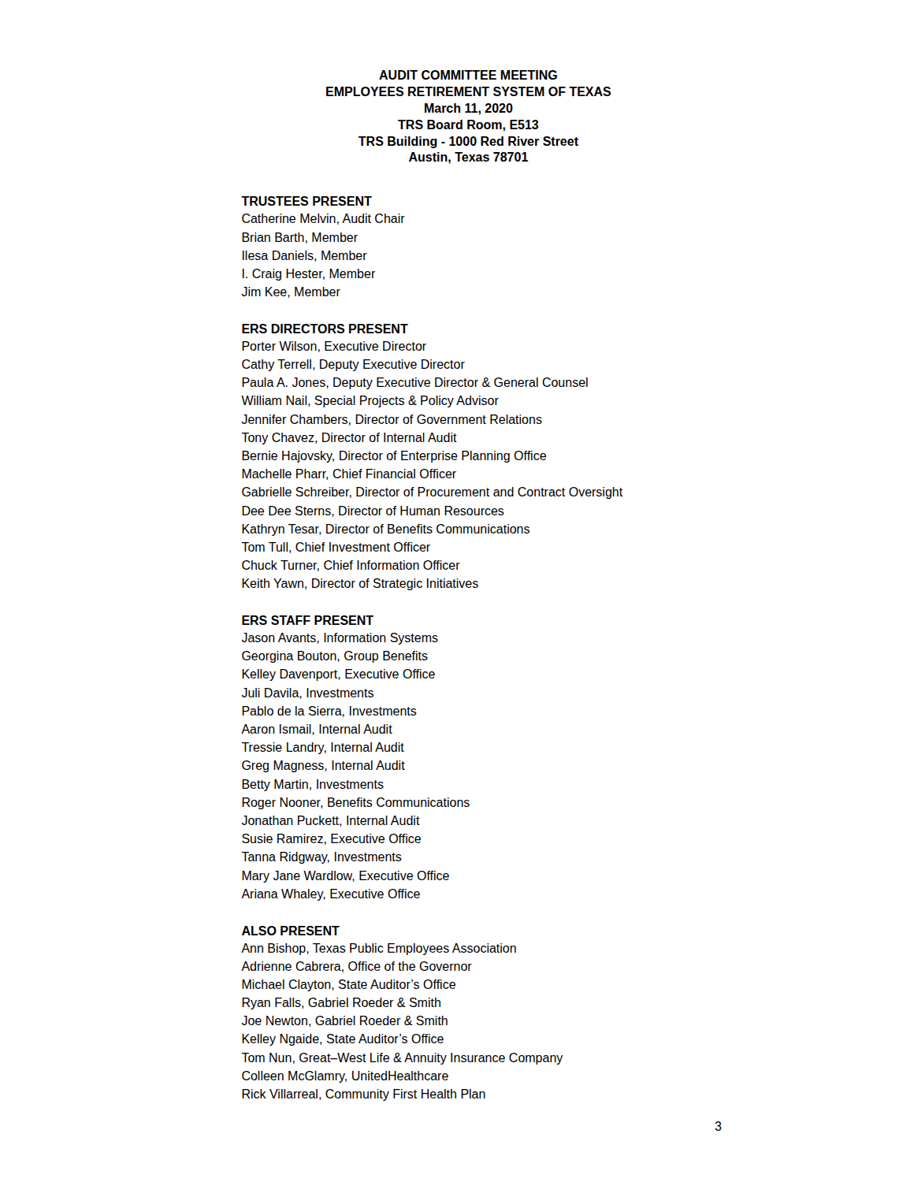AUDIT COMMITTEE MEETING
EMPLOYEES RETIREMENT SYSTEM OF TEXAS
March 11, 2020
TRS Board Room, E513
TRS Building - 1000 Red River Street
Austin, Texas 78701
Trustees Present
Catherine Melvin, Audit Chair
Brian Barth, Member
Ilesa Daniels, Member
I. Craig Hester, Member
Jim Kee, Member
ERS Directors Present
Porter Wilson, Executive Director
Cathy Terrell, Deputy Executive Director
Paula A. Jones, Deputy Executive Director & General Counsel
William Nail, Special Projects & Policy Advisor
Jennifer Chambers, Director of Government Relations
Tony Chavez, Director of Internal Audit
Bernie Hajovsky, Director of Enterprise Planning Office
Machelle Pharr, Chief Financial Officer
Gabrielle Schreiber, Director of Procurement and Contract Oversight
Dee Dee Sterns, Director of Human Resources
Kathryn Tesar, Director of Benefits Communications
Tom Tull, Chief Investment Officer
Chuck Turner, Chief Information Officer
Keith Yawn, Director of Strategic Initiatives
ERS Staff Present
Jason Avants, Information Systems
Georgina Bouton, Group Benefits
Kelley Davenport, Executive Office
Juli Davila, Investments
Pablo de la Sierra, Investments
Aaron Ismail, Internal Audit
Tressie Landry, Internal Audit
Greg Magness, Internal Audit
Betty Martin, Investments
Roger Nooner, Benefits Communications
Jonathan Puckett, Internal Audit
Susie Ramirez, Executive Office
Tanna Ridgway, Investments
Mary Jane Wardlow, Executive Office
Ariana Whaley, Executive Office
Also Present
Ann Bishop, Texas Public Employees Association
Adrienne Cabrera, Office of the Governor
Michael Clayton, State Auditor’s Office
Ryan Falls, Gabriel Roeder & Smith
Joe Newton, Gabriel Roeder & Smith
Kelley Ngaide, State Auditor’s Office
Tom Nun, Great–West Life & Annuity Insurance Company
Colleen McGlamry, UnitedHealthcare
Rick Villarreal, Community First Health Plan
3